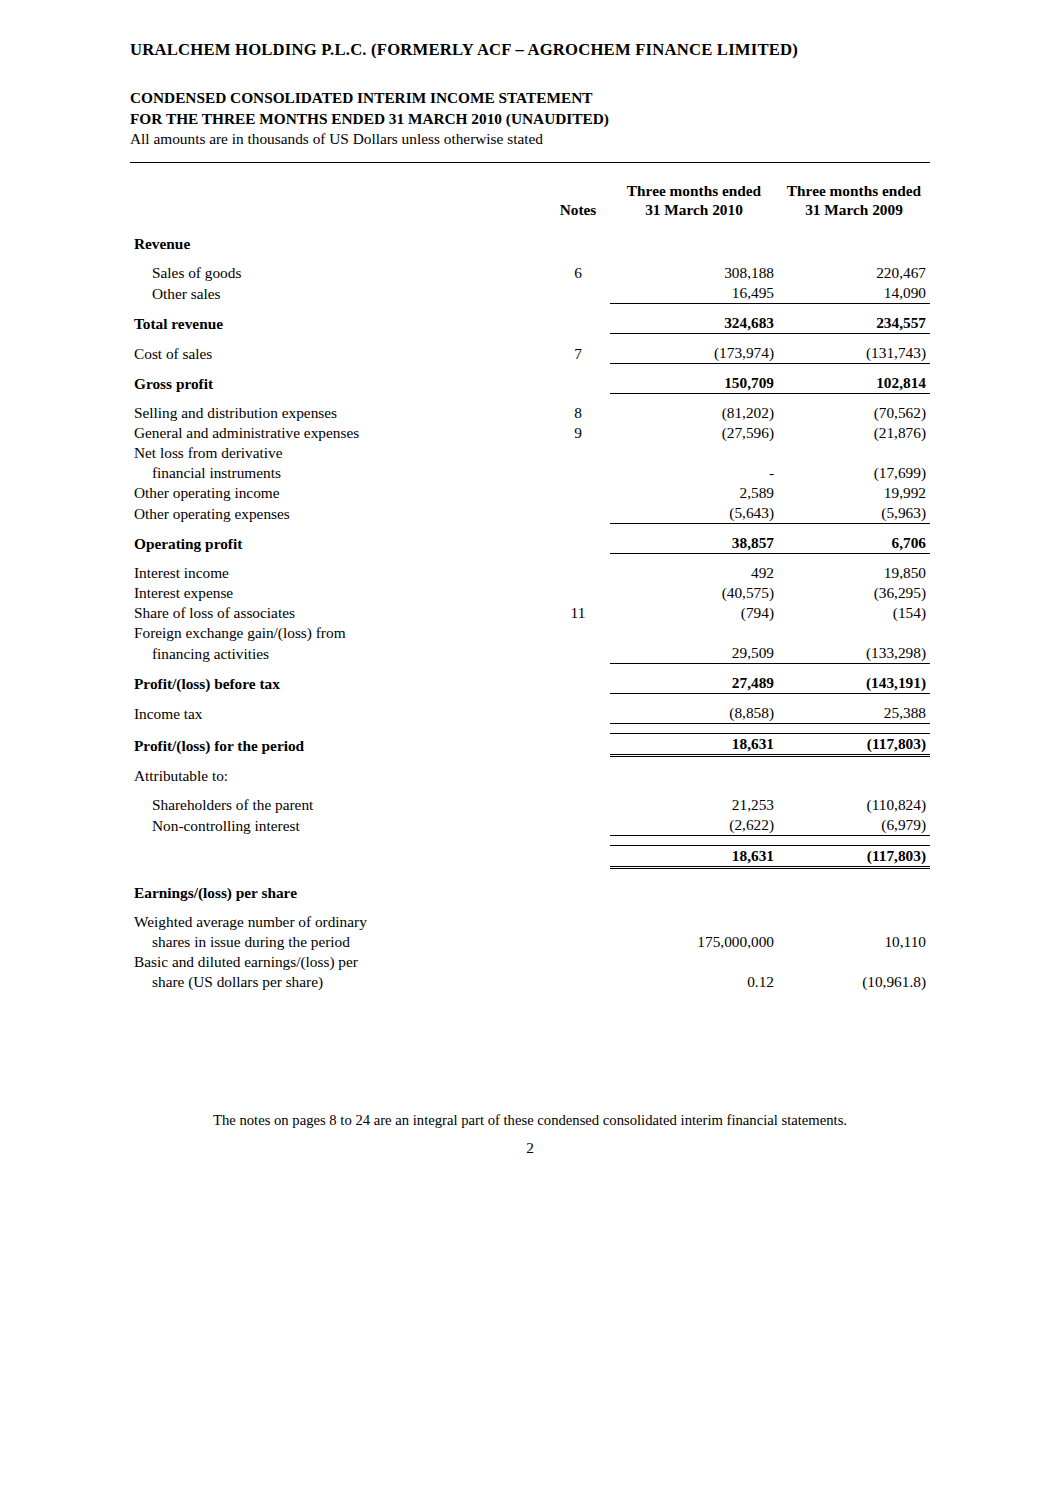URALCHEM HOLDING P.L.C. (FORMERLY ACF – AGROCHEM FINANCE LIMITED)
CONDENSED CONSOLIDATED INTERIM INCOME STATEMENT
FOR THE THREE MONTHS ENDED 31 MARCH 2010 (UNAUDITED)
All amounts are in thousands of US Dollars unless otherwise stated
| | Notes | Three months ended 31 March 2010 | Three months ended 31 March 2009 |
| --- | --- | --- | --- |
| Revenue | | | |
| Sales of goods | 6 | 308,188 | 220,467 |
| Other sales | | 16,495 | 14,090 |
| Total revenue | | 324,683 | 234,557 |
| Cost of sales | 7 | (173,974) | (131,743) |
| Gross profit | | 150,709 | 102,814 |
| Selling and distribution expenses | 8 | (81,202) | (70,562) |
| General and administrative expenses | 9 | (27,596) | (21,876) |
| Net loss from derivative | | | |
| financial instruments | | - | (17,699) |
| Other operating income | | 2,589 | 19,992 |
| Other operating expenses | | (5,643) | (5,963) |
| Operating profit | | 38,857 | 6,706 |
| Interest income | | 492 | 19,850 |
| Interest expense | | (40,575) | (36,295) |
| Share of loss of associates | 11 | (794) | (154) |
| Foreign exchange gain/(loss) from | | | |
| financing activities | | 29,509 | (133,298) |
| Profit/(loss) before tax | | 27,489 | (143,191) |
| Income tax | | (8,858) | 25,388 |
| Profit/(loss) for the period | | 18,631 | (117,803) |
| Attributable to: | | | |
| Shareholders of the parent | | 21,253 | (110,824) |
| Non-controlling interest | | (2,622) | (6,979) |
| | | 18,631 | (117,803) |
| Earnings/(loss) per share | | | |
| Weighted average number of ordinary | | | |
| shares in issue during the period | | 175,000,000 | 10,110 |
| Basic and diluted earnings/(loss) per | | | |
| share (US dollars per share) | | 0.12 | (10,961.8) |
The notes on pages 8 to 24 are an integral part of these condensed consolidated interim financial statements.
2